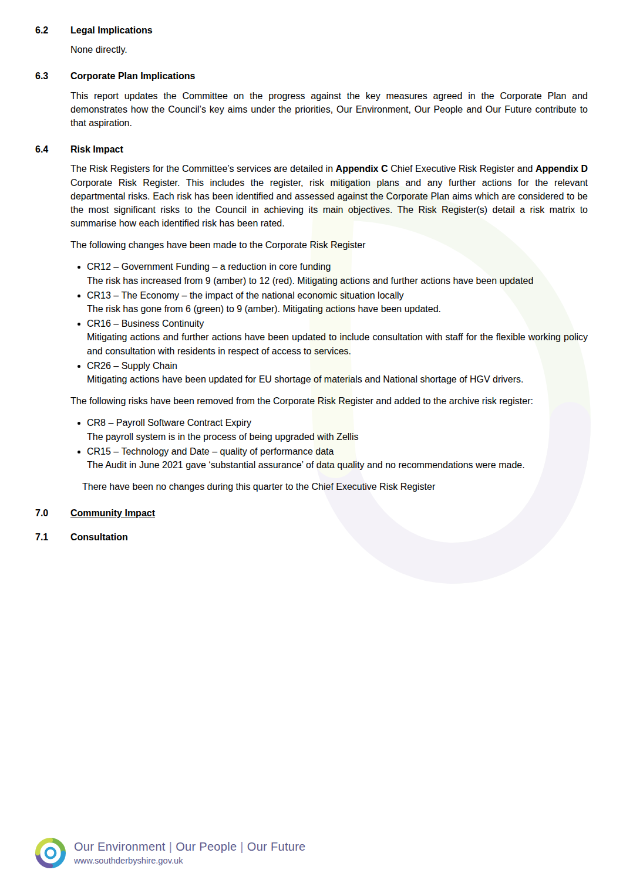6.2
Legal Implications
None directly.
6.3
Corporate Plan Implications
This report updates the Committee on the progress against the key measures agreed in the Corporate Plan and demonstrates how the Council’s key aims under the priorities, Our Environment, Our People and Our Future contribute to that aspiration.
6.4
Risk Impact
The Risk Registers for the Committee’s services are detailed in Appendix C Chief Executive Risk Register and Appendix D Corporate Risk Register. This includes the register, risk mitigation plans and any further actions for the relevant departmental risks. Each risk has been identified and assessed against the Corporate Plan aims which are considered to be the most significant risks to the Council in achieving its main objectives. The Risk Register(s) detail a risk matrix to summarise how each identified risk has been rated.
The following changes have been made to the Corporate Risk Register
CR12 – Government Funding – a reduction in core fundingThe risk has increased from 9 (amber) to 12 (red). Mitigating actions and further actions have been updated
CR13 – The Economy – the impact of the national economic situation locallyThe risk has gone from 6 (green) to 9 (amber). Mitigating actions have been updated.
CR16 – Business ContinuityMitigating actions and further actions have been updated to include consultation with staff for the flexible working policy and consultation with residents in respect of access to services.
CR26 – Supply ChainMitigating actions have been updated for EU shortage of materials and National shortage of HGV drivers.
The following risks have been removed from the Corporate Risk Register and added to the archive risk register:
CR8 – Payroll Software Contract ExpiryThe payroll system is in the process of being upgraded with Zellis
CR15 – Technology and Date – quality of performance dataThe Audit in June 2021 gave ‘substantial assurance’ of data quality and no recommendations were made.
There have been no changes during this quarter to the Chief Executive Risk Register
7.0
Community Impact
7.1
Consultation
Our Environment|Our People|Our Future
www.southderbyshire.gov.uk